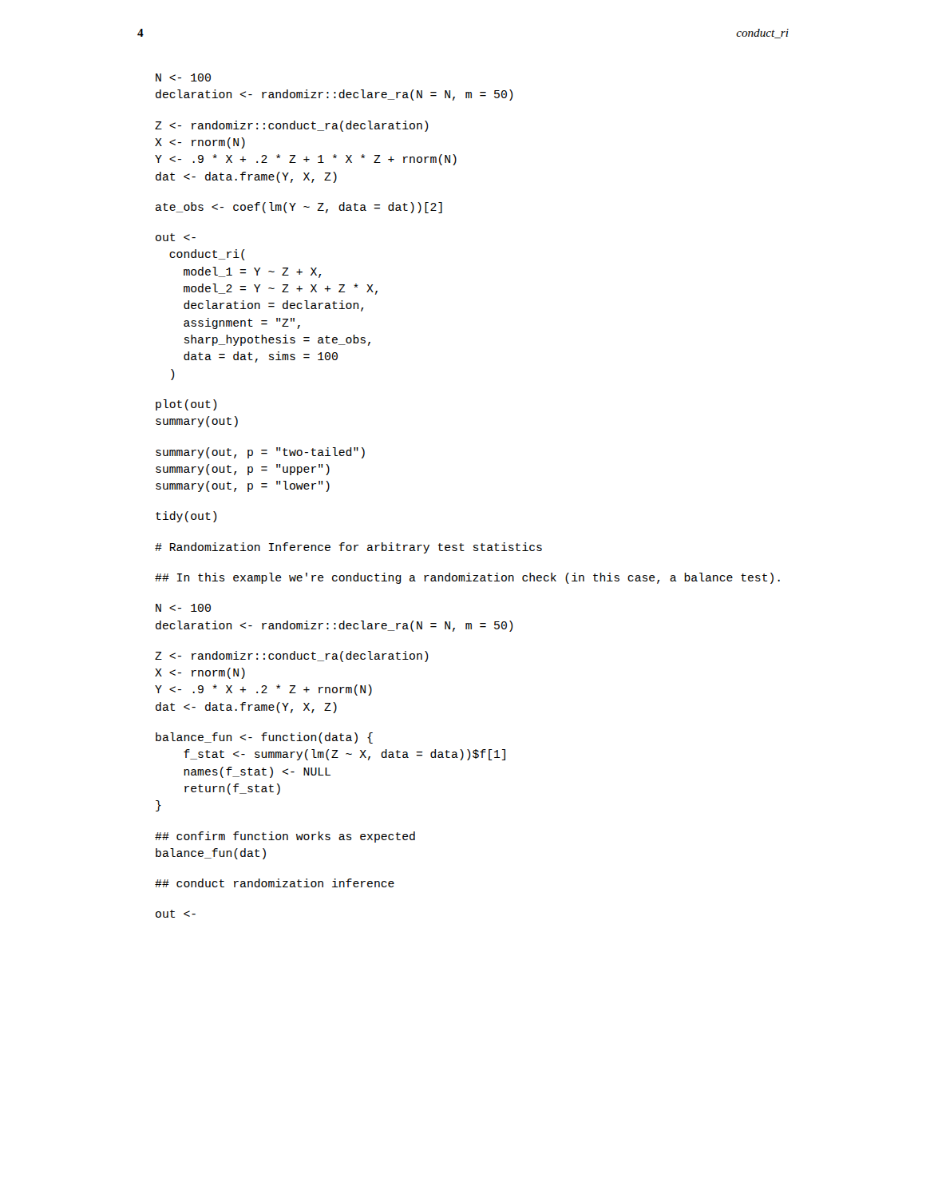4 conduct_ri
N <- 100
declaration <- randomizr::declare_ra(N = N, m = 50)
Z <- randomizr::conduct_ra(declaration)
X <- rnorm(N)
Y <- .9 * X + .2 * Z + 1 * X * Z + rnorm(N)
dat <- data.frame(Y, X, Z)
ate_obs <- coef(lm(Y ~ Z, data = dat))[2]
out <-
  conduct_ri(
    model_1 = Y ~ Z + X,
    model_2 = Y ~ Z + X + Z * X,
    declaration = declaration,
    assignment = "Z",
    sharp_hypothesis = ate_obs,
    data = dat, sims = 100
  )
plot(out)
summary(out)
summary(out, p = "two-tailed")
summary(out, p = "upper")
summary(out, p = "lower")
tidy(out)
# Randomization Inference for arbitrary test statistics
## In this example we're conducting a randomization check (in this case, a balance test).
N <- 100
declaration <- randomizr::declare_ra(N = N, m = 50)
Z <- randomizr::conduct_ra(declaration)
X <- rnorm(N)
Y <- .9 * X + .2 * Z + rnorm(N)
dat <- data.frame(Y, X, Z)
balance_fun <- function(data) {
    f_stat <- summary(lm(Z ~ X, data = data))$f[1]
    names(f_stat) <- NULL
    return(f_stat)
}
## confirm function works as expected
balance_fun(dat)
## conduct randomization inference
out <-